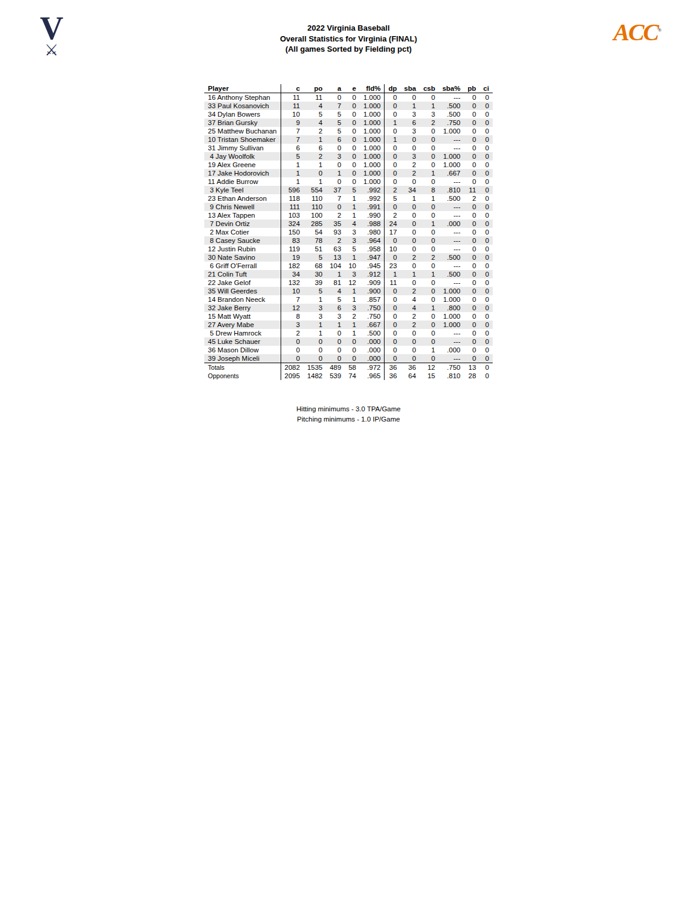V
⚔
ACC®
2022 Virginia Baseball
Overall Statistics for Virginia (FINAL)
(All games Sorted by Fielding pct)
| Player | c | po | a | e | fld% | dp | sba | csb | sba% | pb | ci |
| --- | --- | --- | --- | --- | --- | --- | --- | --- | --- | --- | --- |
| 16 Anthony Stephan | 11 | 11 | 0 | 0 | 1.000 | 0 | 0 | 0 | --- | 0 | 0 |
| 33 Paul Kosanovich | 11 | 4 | 7 | 0 | 1.000 | 0 | 1 | 1 | .500 | 0 | 0 |
| 34 Dylan Bowers | 10 | 5 | 5 | 0 | 1.000 | 0 | 3 | 3 | .500 | 0 | 0 |
| 37 Brian Gursky | 9 | 4 | 5 | 0 | 1.000 | 1 | 6 | 2 | .750 | 0 | 0 |
| 25 Matthew Buchanan | 7 | 2 | 5 | 0 | 1.000 | 0 | 3 | 0 | 1.000 | 0 | 0 |
| 10 Tristan Shoemaker | 7 | 1 | 6 | 0 | 1.000 | 1 | 0 | 0 | --- | 0 | 0 |
| 31 Jimmy Sullivan | 6 | 6 | 0 | 0 | 1.000 | 0 | 0 | 0 | --- | 0 | 0 |
| 4 Jay Woolfolk | 5 | 2 | 3 | 0 | 1.000 | 0 | 3 | 0 | 1.000 | 0 | 0 |
| 19 Alex Greene | 1 | 1 | 0 | 0 | 1.000 | 0 | 2 | 0 | 1.000 | 0 | 0 |
| 17 Jake Hodorovich | 1 | 0 | 1 | 0 | 1.000 | 0 | 2 | 1 | .667 | 0 | 0 |
| 11 Addie Burrow | 1 | 1 | 0 | 0 | 1.000 | 0 | 0 | 0 | --- | 0 | 0 |
| 3 Kyle Teel | 596 | 554 | 37 | 5 | .992 | 2 | 34 | 8 | .810 | 11 | 0 |
| 23 Ethan Anderson | 118 | 110 | 7 | 1 | .992 | 5 | 1 | 1 | .500 | 2 | 0 |
| 9 Chris Newell | 111 | 110 | 0 | 1 | .991 | 0 | 0 | 0 | --- | 0 | 0 |
| 13 Alex Tappen | 103 | 100 | 2 | 1 | .990 | 2 | 0 | 0 | --- | 0 | 0 |
| 7 Devin Ortiz | 324 | 285 | 35 | 4 | .988 | 24 | 0 | 1 | .000 | 0 | 0 |
| 2 Max Cotier | 150 | 54 | 93 | 3 | .980 | 17 | 0 | 0 | --- | 0 | 0 |
| 8 Casey Saucke | 83 | 78 | 2 | 3 | .964 | 0 | 0 | 0 | --- | 0 | 0 |
| 12 Justin Rubin | 119 | 51 | 63 | 5 | .958 | 10 | 0 | 0 | --- | 0 | 0 |
| 30 Nate Savino | 19 | 5 | 13 | 1 | .947 | 0 | 2 | 2 | .500 | 0 | 0 |
| 6 Griff O'Ferrall | 182 | 68 | 104 | 10 | .945 | 23 | 0 | 0 | --- | 0 | 0 |
| 21 Colin Tuft | 34 | 30 | 1 | 3 | .912 | 1 | 1 | 1 | .500 | 0 | 0 |
| 22 Jake Gelof | 132 | 39 | 81 | 12 | .909 | 11 | 0 | 0 | --- | 0 | 0 |
| 35 Will Geerdes | 10 | 5 | 4 | 1 | .900 | 0 | 2 | 0 | 1.000 | 0 | 0 |
| 14 Brandon Neeck | 7 | 1 | 5 | 1 | .857 | 0 | 4 | 0 | 1.000 | 0 | 0 |
| 32 Jake Berry | 12 | 3 | 6 | 3 | .750 | 0 | 4 | 1 | .800 | 0 | 0 |
| 15 Matt Wyatt | 8 | 3 | 3 | 2 | .750 | 0 | 2 | 0 | 1.000 | 0 | 0 |
| 27 Avery Mabe | 3 | 1 | 1 | 1 | .667 | 0 | 2 | 0 | 1.000 | 0 | 0 |
| 5 Drew Hamrock | 2 | 1 | 0 | 1 | .500 | 0 | 0 | 0 | --- | 0 | 0 |
| 45 Luke Schauer | 0 | 0 | 0 | 0 | .000 | 0 | 0 | 0 | --- | 0 | 0 |
| 36 Mason Dillow | 0 | 0 | 0 | 0 | .000 | 0 | 0 | 1 | .000 | 0 | 0 |
| 39 Joseph Miceli | 0 | 0 | 0 | 0 | .000 | 0 | 0 | 0 | --- | 0 | 0 |
| Totals | 2082 | 1535 | 489 | 58 | .972 | 36 | 36 | 12 | .750 | 13 | 0 |
| Opponents | 2095 | 1482 | 539 | 74 | .965 | 36 | 64 | 15 | .810 | 28 | 0 |
Hitting minimums - 3.0 TPA/Game
Pitching minimums - 1.0 IP/Game